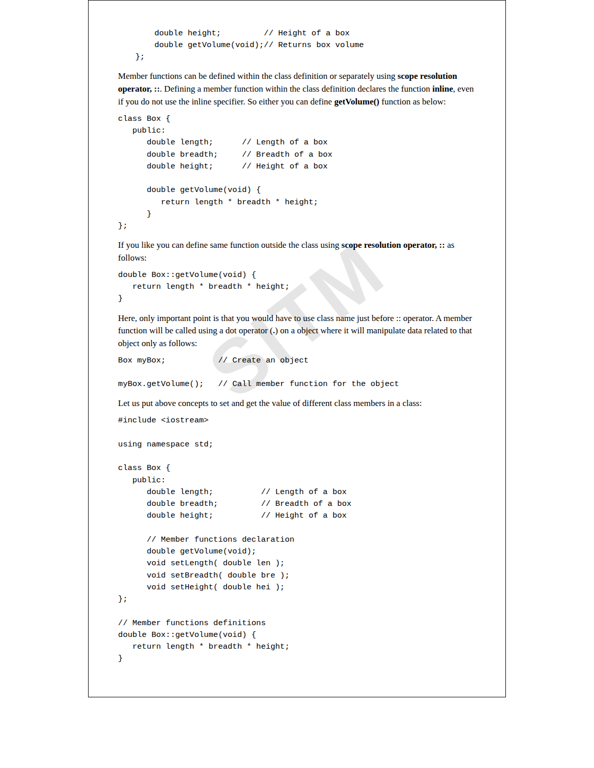SITM
    double height;         // Height of a box
    double getVolume(void);// Returns box volume
};
Member functions can be defined within the class definition or separately using scope resolution operator, ::. Defining a member function within the class definition declares the function inline, even if you do not use the inline specifier. So either you can define getVolume() function as below:
class Box {
   public:
      double length;      // Length of a box
      double breadth;     // Breadth of a box
      double height;      // Height of a box

      double getVolume(void) {
         return length * breadth * height;
      }
};
If you like you can define same function outside the class using scope resolution operator, :: as follows:
double Box::getVolume(void) {
   return length * breadth * height;
}
Here, only important point is that you would have to use class name just before :: operator. A member function will be called using a dot operator (.) on a object where it will manipulate data related to that object only as follows:
Box myBox;           // Create an object

myBox.getVolume();   // Call member function for the object
Let us put above concepts to set and get the value of different class members in a class:
#include <iostream>

using namespace std;

class Box {
   public:
      double length;          // Length of a box
      double breadth;         // Breadth of a box
      double height;          // Height of a box

      // Member functions declaration
      double getVolume(void);
      void setLength( double len );
      void setBreadth( double bre );
      void setHeight( double hei );
};

// Member functions definitions
double Box::getVolume(void) {
   return length * breadth * height;
}